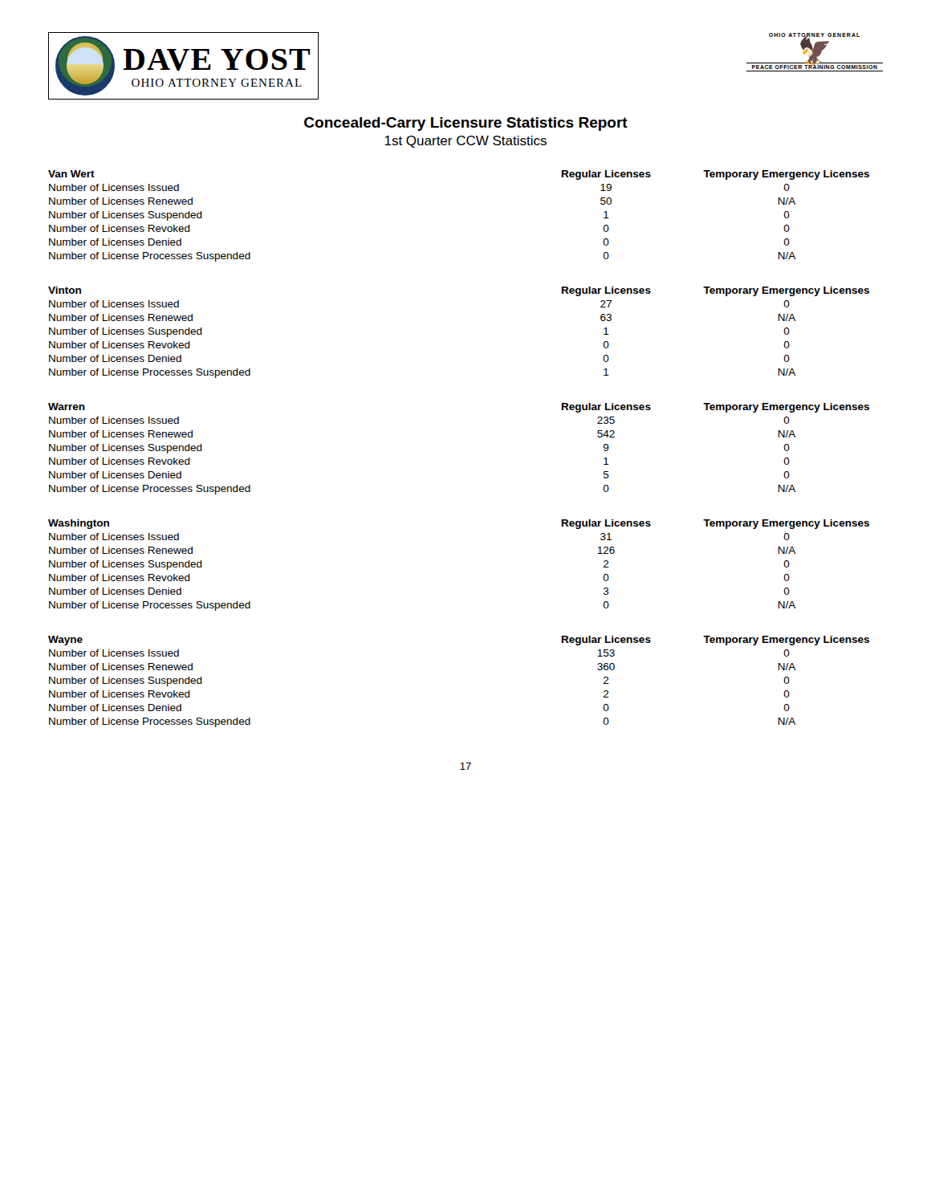DAVE YOST
OHIO ATTORNEY GENERAL
OHIO ATTORNEY GENERAL
🦅
PEACE OFFICER TRAINING COMMISSION
Concealed-Carry Licensure Statistics Report
1st Quarter CCW Statistics
| Van Wert | Regular Licenses | Temporary Emergency Licenses |
| --- | --- | --- |
| Number of Licenses Issued | 19 | 0 |
| Number of Licenses Renewed | 50 | N/A |
| Number of Licenses Suspended | 1 | 0 |
| Number of Licenses Revoked | 0 | 0 |
| Number of Licenses Denied | 0 | 0 |
| Number of License Processes Suspended | 0 | N/A |
| Vinton | Regular Licenses | Temporary Emergency Licenses |
| --- | --- | --- |
| Number of Licenses Issued | 27 | 0 |
| Number of Licenses Renewed | 63 | N/A |
| Number of Licenses Suspended | 1 | 0 |
| Number of Licenses Revoked | 0 | 0 |
| Number of Licenses Denied | 0 | 0 |
| Number of License Processes Suspended | 1 | N/A |
| Warren | Regular Licenses | Temporary Emergency Licenses |
| --- | --- | --- |
| Number of Licenses Issued | 235 | 0 |
| Number of Licenses Renewed | 542 | N/A |
| Number of Licenses Suspended | 9 | 0 |
| Number of Licenses Revoked | 1 | 0 |
| Number of Licenses Denied | 5 | 0 |
| Number of License Processes Suspended | 0 | N/A |
| Washington | Regular Licenses | Temporary Emergency Licenses |
| --- | --- | --- |
| Number of Licenses Issued | 31 | 0 |
| Number of Licenses Renewed | 126 | N/A |
| Number of Licenses Suspended | 2 | 0 |
| Number of Licenses Revoked | 0 | 0 |
| Number of Licenses Denied | 3 | 0 |
| Number of License Processes Suspended | 0 | N/A |
| Wayne | Regular Licenses | Temporary Emergency Licenses |
| --- | --- | --- |
| Number of Licenses Issued | 153 | 0 |
| Number of Licenses Renewed | 360 | N/A |
| Number of Licenses Suspended | 2 | 0 |
| Number of Licenses Revoked | 2 | 0 |
| Number of Licenses Denied | 0 | 0 |
| Number of License Processes Suspended | 0 | N/A |
17